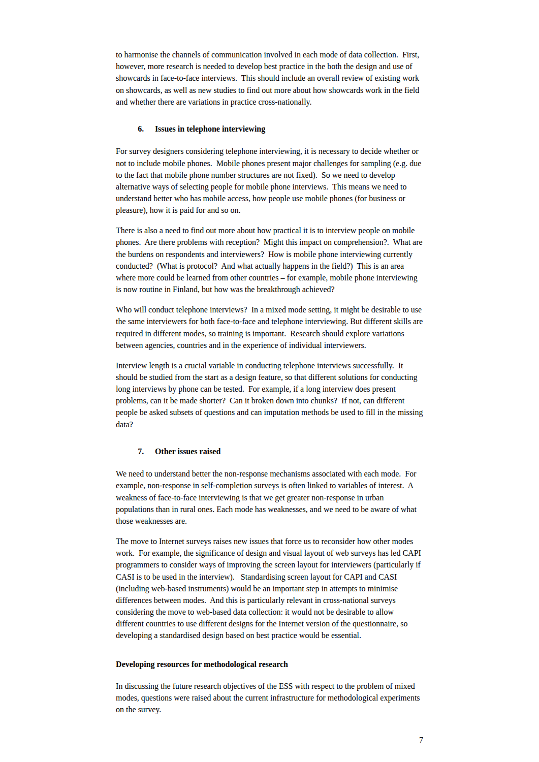to harmonise the channels of communication involved in each mode of data collection. First, however, more research is needed to develop best practice in the both the design and use of showcards in face-to-face interviews. This should include an overall review of existing work on showcards, as well as new studies to find out more about how showcards work in the field and whether there are variations in practice cross-nationally.
6. Issues in telephone interviewing
For survey designers considering telephone interviewing, it is necessary to decide whether or not to include mobile phones. Mobile phones present major challenges for sampling (e.g. due to the fact that mobile phone number structures are not fixed). So we need to develop alternative ways of selecting people for mobile phone interviews. This means we need to understand better who has mobile access, how people use mobile phones (for business or pleasure), how it is paid for and so on.
There is also a need to find out more about how practical it is to interview people on mobile phones. Are there problems with reception? Might this impact on comprehension?. What are the burdens on respondents and interviewers? How is mobile phone interviewing currently conducted? (What is protocol? And what actually happens in the field?) This is an area where more could be learned from other countries – for example, mobile phone interviewing is now routine in Finland, but how was the breakthrough achieved?
Who will conduct telephone interviews? In a mixed mode setting, it might be desirable to use the same interviewers for both face-to-face and telephone interviewing. But different skills are required in different modes, so training is important. Research should explore variations between agencies, countries and in the experience of individual interviewers.
Interview length is a crucial variable in conducting telephone interviews successfully. It should be studied from the start as a design feature, so that different solutions for conducting long interviews by phone can be tested. For example, if a long interview does present problems, can it be made shorter? Can it broken down into chunks? If not, can different people be asked subsets of questions and can imputation methods be used to fill in the missing data?
7. Other issues raised
We need to understand better the non-response mechanisms associated with each mode. For example, non-response in self-completion surveys is often linked to variables of interest. A weakness of face-to-face interviewing is that we get greater non-response in urban populations than in rural ones. Each mode has weaknesses, and we need to be aware of what those weaknesses are.
The move to Internet surveys raises new issues that force us to reconsider how other modes work. For example, the significance of design and visual layout of web surveys has led CAPI programmers to consider ways of improving the screen layout for interviewers (particularly if CASI is to be used in the interview). Standardising screen layout for CAPI and CASI (including web-based instruments) would be an important step in attempts to minimise differences between modes. And this is particularly relevant in cross-national surveys considering the move to web-based data collection: it would not be desirable to allow different countries to use different designs for the Internet version of the questionnaire, so developing a standardised design based on best practice would be essential.
Developing resources for methodological research
In discussing the future research objectives of the ESS with respect to the problem of mixed modes, questions were raised about the current infrastructure for methodological experiments on the survey.
7